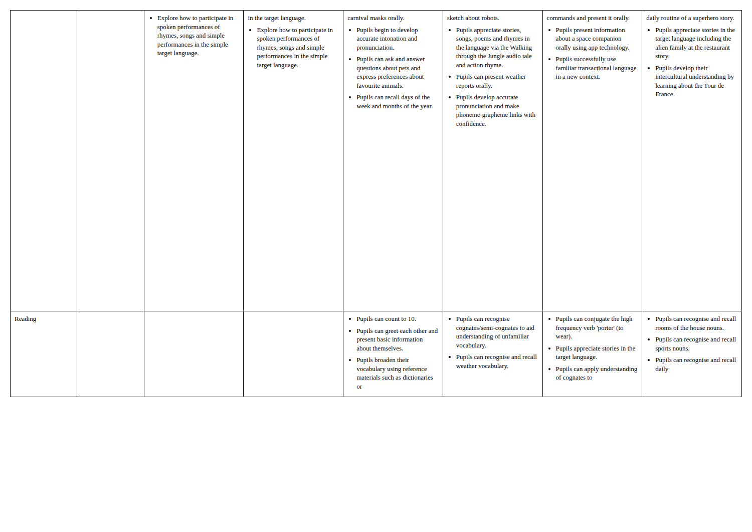| | | Explore how to participate in spoken performances of rhymes, songs and simple performances in the simple target language. | in the target language. Explore how to participate in spoken performances of rhymes, songs and simple performances in the simple target language. | carnival masks orally. Pupils begin to develop accurate intonation and pronunciation. Pupils can ask and answer questions about pets and express preferences about favourite animals. Pupils can recall days of the week and months of the year. | sketch about robots. Pupils appreciate stories, songs, poems and rhymes in the language via the Walking through the Jungle audio tale and action rhyme. Pupils can present weather reports orally. Pupils develop accurate pronunciation and make phoneme-grapheme links with confidence. | commands and present it orally. Pupils present information about a space companion orally using app technology. Pupils successfully use familiar transactional language in a new context. | daily routine of a superhero story. Pupils appreciate stories in the target language including the alien family at the restaurant story. Pupils develop their intercultural understanding by learning about the Tour de France. |
| Reading | | | | Pupils can count to 10. Pupils can greet each other and present basic information about themselves. Pupils broaden their vocabulary using reference materials such as dictionaries or | Pupils can recognise cognates/semi-cognates to aid understanding of unfamiliar vocabulary. Pupils can recognise and recall weather vocabulary. | Pupils can conjugate the high frequency verb 'porter' (to wear). Pupils appreciate stories in the target language. Pupils can apply understanding of cognates to | Pupils can recognise and recall rooms of the house nouns. Pupils can recognise and recall sports nouns. Pupils can recognise and recall daily |